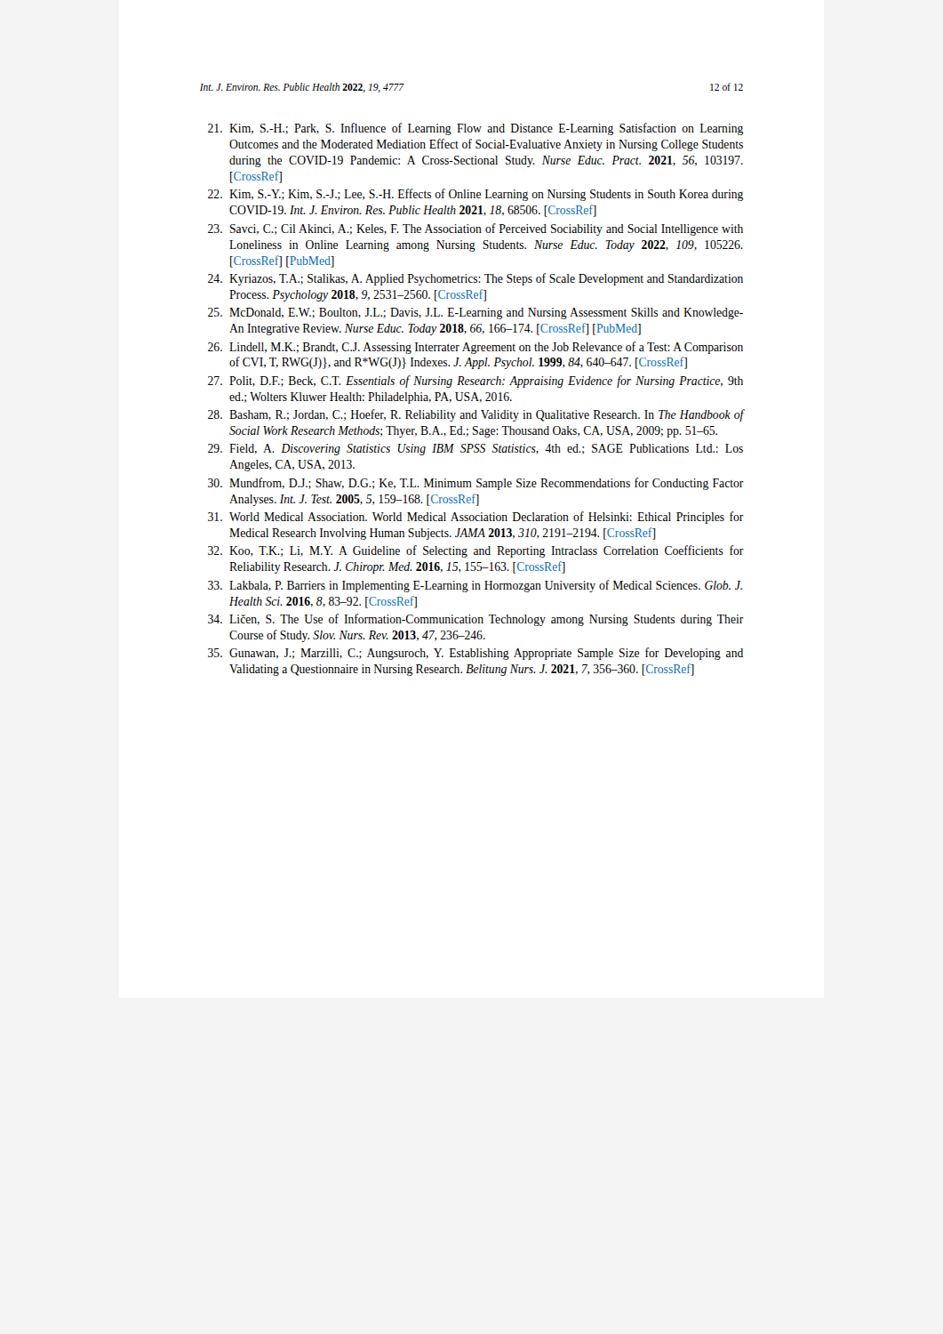Int. J. Environ. Res. Public Health 2022, 19, 4777 12 of 12
21. Kim, S.-H.; Park, S. Influence of Learning Flow and Distance E-Learning Satisfaction on Learning Outcomes and the Moderated Mediation Effect of Social-Evaluative Anxiety in Nursing College Students during the COVID-19 Pandemic: A Cross-Sectional Study. Nurse Educ. Pract. 2021, 56, 103197. [CrossRef]
22. Kim, S.-Y.; Kim, S.-J.; Lee, S.-H. Effects of Online Learning on Nursing Students in South Korea during COVID-19. Int. J. Environ. Res. Public Health 2021, 18, 68506. [CrossRef]
23. Savci, C.; Cil Akinci, A.; Keles, F. The Association of Perceived Sociability and Social Intelligence with Loneliness in Online Learning among Nursing Students. Nurse Educ. Today 2022, 109, 105226. [CrossRef] [PubMed]
24. Kyriazos, T.A.; Stalikas, A. Applied Psychometrics: The Steps of Scale Development and Standardization Process. Psychology 2018, 9, 2531–2560. [CrossRef]
25. McDonald, E.W.; Boulton, J.L.; Davis, J.L. E-Learning and Nursing Assessment Skills and Knowledge-An Integrative Review. Nurse Educ. Today 2018, 66, 166–174. [CrossRef] [PubMed]
26. Lindell, M.K.; Brandt, C.J. Assessing Interrater Agreement on the Job Relevance of a Test: A Comparison of CVI, T, RWG(J)}, and R*WG(J)} Indexes. J. Appl. Psychol. 1999, 84, 640–647. [CrossRef]
27. Polit, D.F.; Beck, C.T. Essentials of Nursing Research: Appraising Evidence for Nursing Practice, 9th ed.; Wolters Kluwer Health: Philadelphia, PA, USA, 2016.
28. Basham, R.; Jordan, C.; Hoefer, R. Reliability and Validity in Qualitative Research. In The Handbook of Social Work Research Methods; Thyer, B.A., Ed.; Sage: Thousand Oaks, CA, USA, 2009; pp. 51–65.
29. Field, A. Discovering Statistics Using IBM SPSS Statistics, 4th ed.; SAGE Publications Ltd.: Los Angeles, CA, USA, 2013.
30. Mundfrom, D.J.; Shaw, D.G.; Ke, T.L. Minimum Sample Size Recommendations for Conducting Factor Analyses. Int. J. Test. 2005, 5, 159–168. [CrossRef]
31. World Medical Association. World Medical Association Declaration of Helsinki: Ethical Principles for Medical Research Involving Human Subjects. JAMA 2013, 310, 2191–2194. [CrossRef]
32. Koo, T.K.; Li, M.Y. A Guideline of Selecting and Reporting Intraclass Correlation Coefficients for Reliability Research. J. Chiropr. Med. 2016, 15, 155–163. [CrossRef]
33. Lakbala, P. Barriers in Implementing E-Learning in Hormozgan University of Medical Sciences. Glob. J. Health Sci. 2016, 8, 83–92. [CrossRef]
34. Ličen, S. The Use of Information-Communication Technology among Nursing Students during Their Course of Study. Slov. Nurs. Rev. 2013, 47, 236–246.
35. Gunawan, J.; Marzilli, C.; Aungsuroch, Y. Establishing Appropriate Sample Size for Developing and Validating a Questionnaire in Nursing Research. Belitung Nurs. J. 2021, 7, 356–360. [CrossRef]